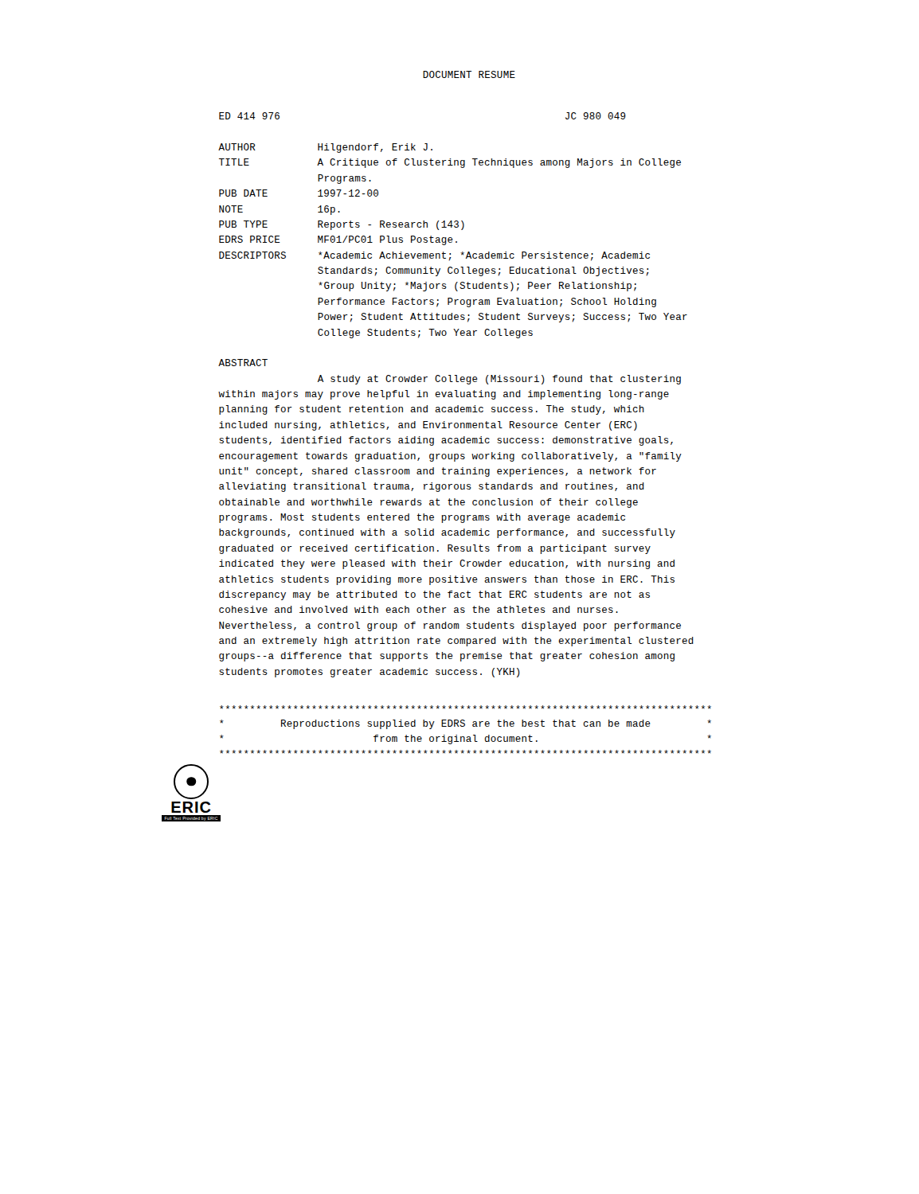DOCUMENT RESUME
ED 414 976                                              JC 980 049

AUTHOR          Hilgendorf, Erik J.
TITLE           A Critique of Clustering Techniques among Majors in College
                Programs.
PUB DATE        1997-12-00
NOTE            16p.
PUB TYPE        Reports - Research (143)
EDRS PRICE      MF01/PC01 Plus Postage.
DESCRIPTORS     *Academic Achievement; *Academic Persistence; Academic
                Standards; Community Colleges; Educational Objectives;
                *Group Unity; *Majors (Students); Peer Relationship;
                Performance Factors; Program Evaluation; School Holding
                Power; Student Attitudes; Student Surveys; Success; Two Year
                College Students; Two Year Colleges

ABSTRACT
                A study at Crowder College (Missouri) found that clustering
within majors may prove helpful in evaluating and implementing long-range
planning for student retention and academic success. The study, which
included nursing, athletics, and Environmental Resource Center (ERC)
students, identified factors aiding academic success: demonstrative goals,
encouragement towards graduation, groups working collaboratively, a "family
unit" concept, shared classroom and training experiences, a network for
alleviating transitional trauma, rigorous standards and routines, and
obtainable and worthwhile rewards at the conclusion of their college
programs. Most students entered the programs with average academic
backgrounds, continued with a solid academic performance, and successfully
graduated or received certification. Results from a participant survey
indicated they were pleased with their Crowder education, with nursing and
athletics students providing more positive answers than those in ERC. This
discrepancy may be attributed to the fact that ERC students are not as
cohesive and involved with each other as the athletes and nurses.
Nevertheless, a control group of random students displayed poor performance
and an extremely high attrition rate compared with the experimental clustered
groups--a difference that supports the premise that greater cohesion among
students promotes greater academic success. (YKH)
********************************************************************************
*         Reproductions supplied by EDRS are the best that can be made         *
*                        from the original document.                           *
********************************************************************************
ERIC
Full Text Provided by ERIC